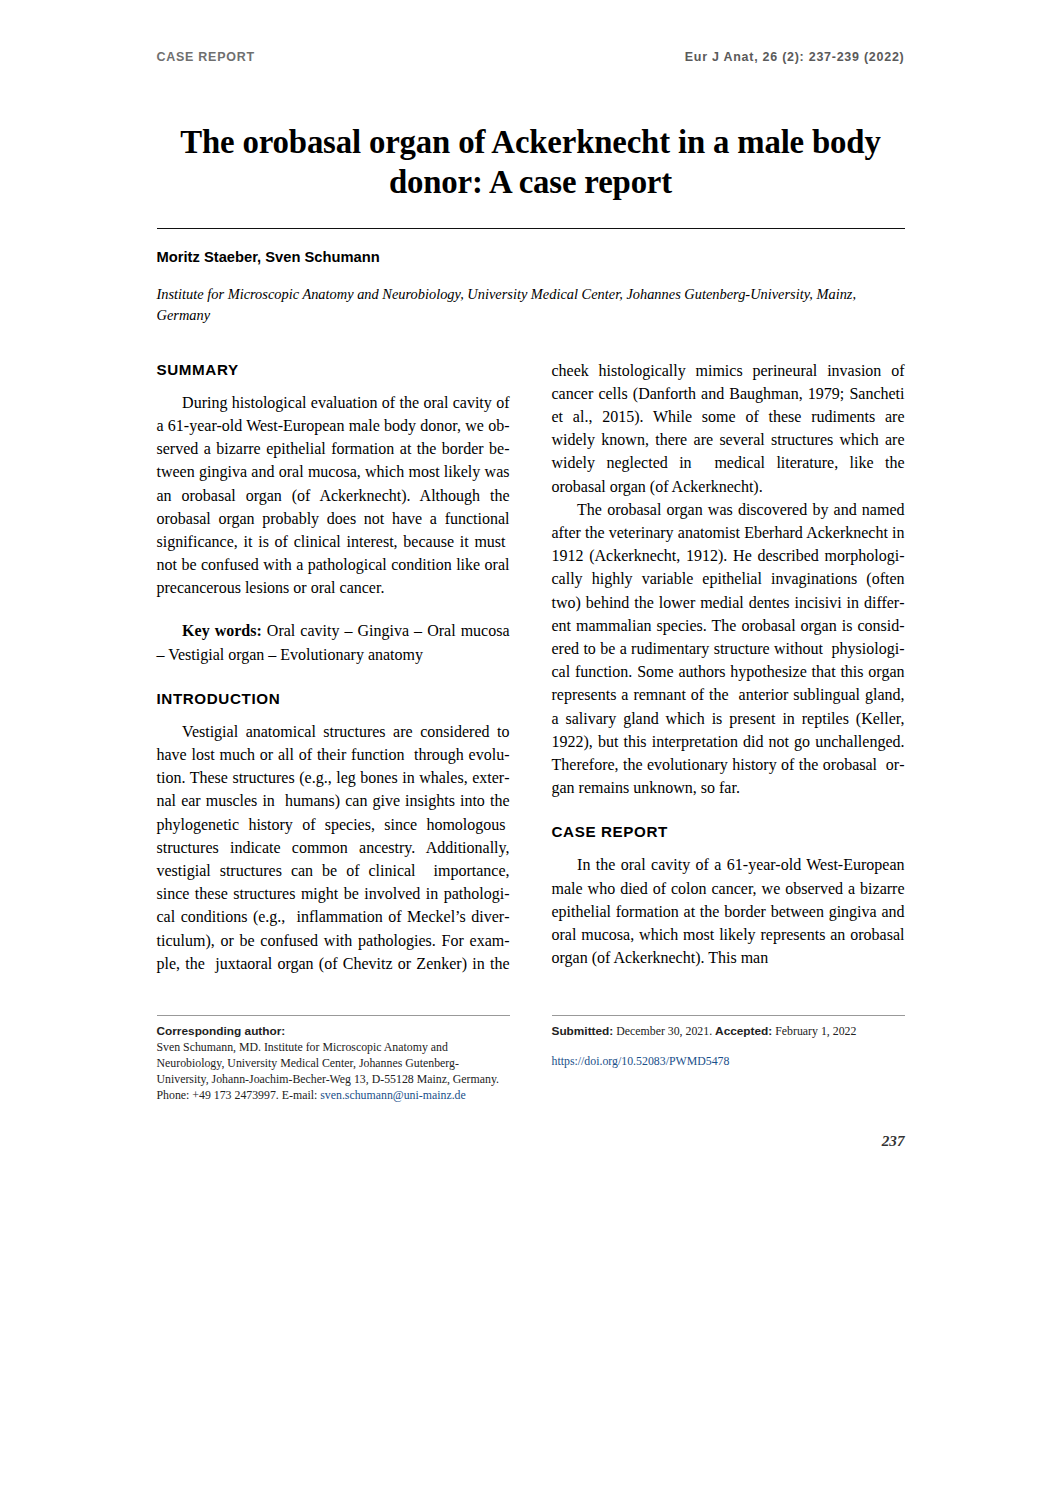Case Report
Eur J Anat, 26 (2): 237-239 (2022)
The orobasal organ of Ackerknecht in a male body donor: A case report
Moritz Staeber, Sven Schumann
Institute for Microscopic Anatomy and Neurobiology, University Medical Center, Johannes Gutenberg-University, Mainz, Germany
SUMMARY
During histological evaluation of the oral cavity of a 61-year-old West-European male body donor, we observed a bizarre epithelial formation at the border between gingiva and oral mucosa, which most likely was an orobasal organ (of Ackerknecht). Although the orobasal organ probably does not have a functional significance, it is of clinical interest, because it must not be confused with a pathological condition like oral precancerous lesions or oral cancer.
Key words: Oral cavity – Gingiva – Oral mucosa – Vestigial organ – Evolutionary anatomy
INTRODUCTION
Vestigial anatomical structures are considered to have lost much or all of their function through evolution. These structures (e.g., leg bones in whales, external ear muscles in humans) can give insights into the phylogenetic history of species, since homologous structures indicate common ancestry. Additionally, vestigial structures can be of clinical importance, since these structures might be involved in pathological conditions (e.g., inflammation of Meckel’s diverticulum), or be confused with pathologies. For example, the juxtaoral organ (of Chevitz or Zenker) in the cheek histologically mimics perineural invasion of cancer cells (Danforth and Baughman, 1979; Sancheti et al., 2015). While some of these rudiments are widely known, there are several structures which are widely neglected in medical literature, like the orobasal organ (of Ackerknecht).
The orobasal organ was discovered by and named after the veterinary anatomist Eberhard Ackerknecht in 1912 (Ackerknecht, 1912). He described morphologically highly variable epithelial invaginations (often two) behind the lower medial dentes incisivi in different mammalian species. The orobasal organ is considered to be a rudimentary structure without physiological function. Some authors hypothesize that this organ represents a remnant of the anterior sublingual gland, a salivary gland which is present in reptiles (Keller, 1922), but this interpretation did not go unchallenged. Therefore, the evolutionary history of the orobasal organ remains unknown, so far.
CASE REPORT
In the oral cavity of a 61-year-old West-European male who died of colon cancer, we observed a bizarre epithelial formation at the border between gingiva and oral mucosa, which most likely represents an orobasal organ (of Ackerknecht). This man
Corresponding author:
Sven Schumann, MD. Institute for Microscopic Anatomy and Neurobiology, University Medical Center, Johannes Gutenberg-University, Johann-Joachim-Becher-Weg 13, D-55128 Mainz, Germany. Phone: +49 173 2473997. E-mail: sven.schumann@uni-mainz.de
Submitted: December 30, 2021. Accepted: February 1, 2022
https://doi.org/10.52083/PWMD5478
237